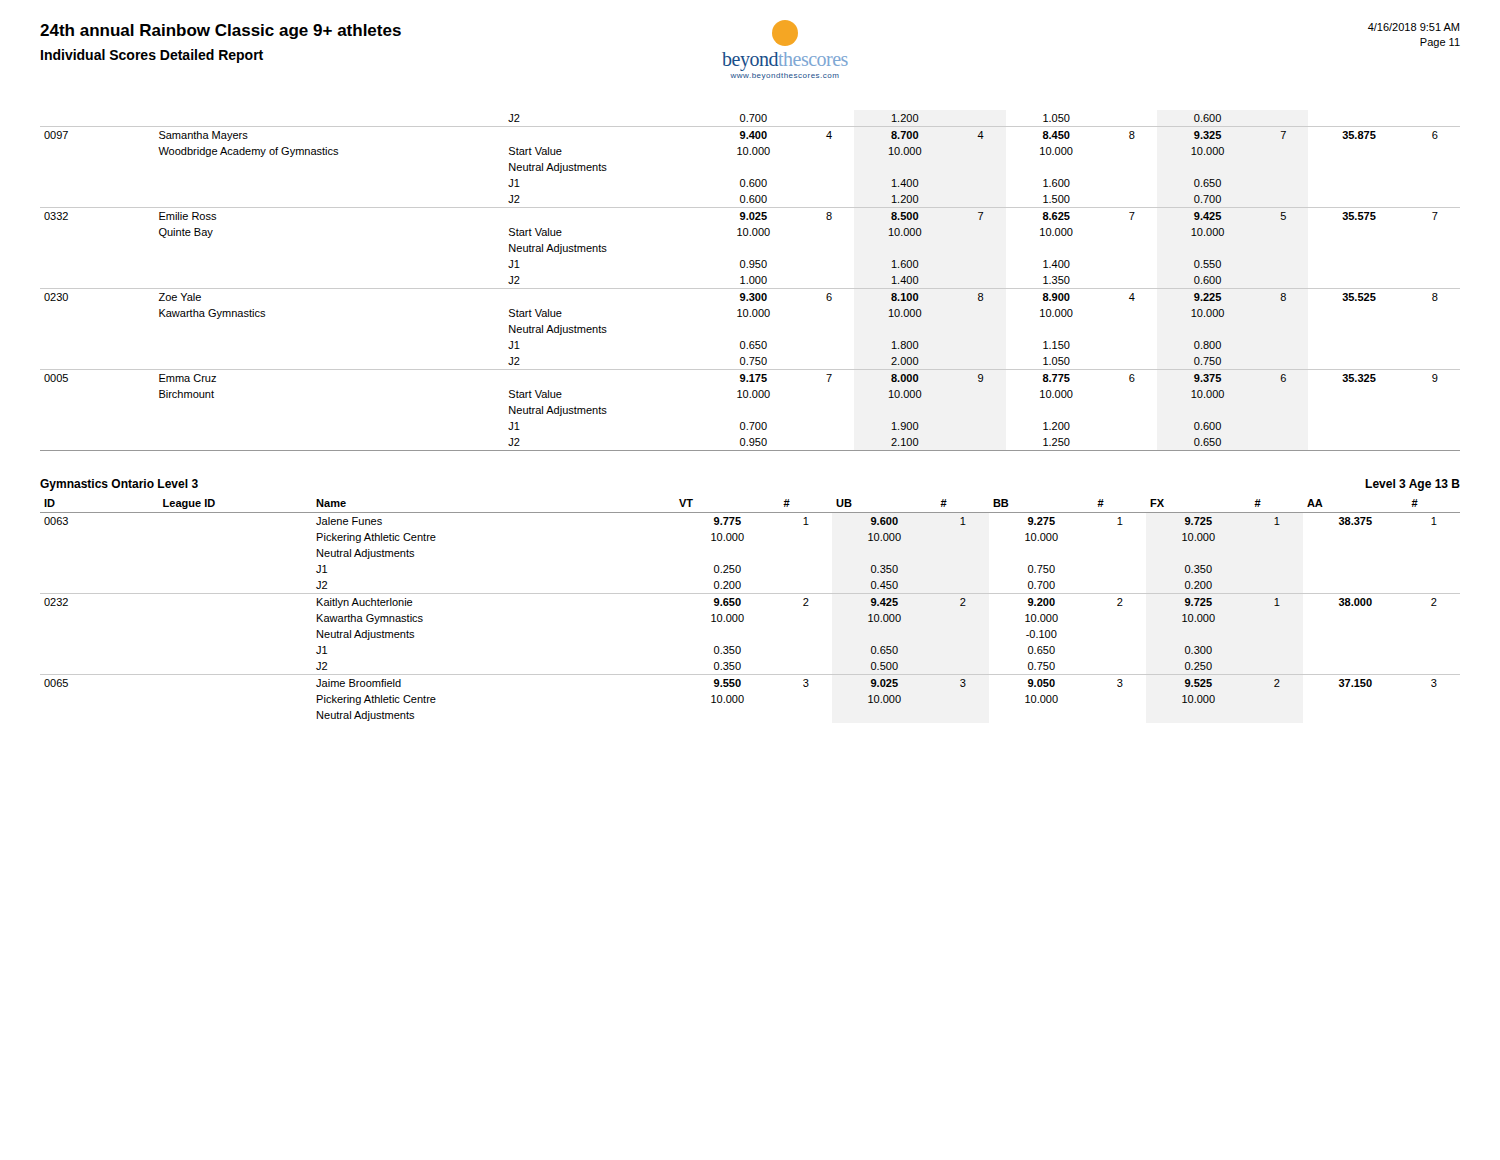24th annual Rainbow Classic age 9+ athletes
Individual Scores Detailed Report
beyondthescores
www.beyondthescores.com
4/16/2018 9:51 AM
Page 11
| | | J2 | 0.700 | | 1.200 | | 1.050 | | 0.600 | | | |
| 0097 | Samantha Mayers | | 9.400 | 4 | 8.700 | 4 | 8.450 | 8 | 9.325 | 7 | 35.875 | 6 |
| | Woodbridge Academy of Gymnastics | Start Value | 10.000 | | 10.000 | | 10.000 | | 10.000 | | | |
| | | Neutral Adjustments | | | | | | | | | | |
| | | J1 | 0.600 | | 1.400 | | 1.600 | | 0.650 | | | |
| | | J2 | 0.600 | | 1.200 | | 1.500 | | 0.700 | | | |
| 0332 | Emilie Ross | | 9.025 | 8 | 8.500 | 7 | 8.625 | 7 | 9.425 | 5 | 35.575 | 7 |
| | Quinte Bay | Start Value | 10.000 | | 10.000 | | 10.000 | | 10.000 | | | |
| | | Neutral Adjustments | | | | | | | | | | |
| | | J1 | 0.950 | | 1.600 | | 1.400 | | 0.550 | | | |
| | | J2 | 1.000 | | 1.400 | | 1.350 | | 0.600 | | | |
| 0230 | Zoe Yale | | 9.300 | 6 | 8.100 | 8 | 8.900 | 4 | 9.225 | 8 | 35.525 | 8 |
| | Kawartha Gymnastics | Start Value | 10.000 | | 10.000 | | 10.000 | | 10.000 | | | |
| | | Neutral Adjustments | | | | | | | | | | |
| | | J1 | 0.650 | | 1.800 | | 1.150 | | 0.800 | | | |
| | | J2 | 0.750 | | 2.000 | | 1.050 | | 0.750 | | | |
| 0005 | Emma Cruz | | 9.175 | 7 | 8.000 | 9 | 8.775 | 6 | 9.375 | 6 | 35.325 | 9 |
| | Birchmount | Start Value | 10.000 | | 10.000 | | 10.000 | | 10.000 | | | |
| | | Neutral Adjustments | | | | | | | | | | |
| | | J1 | 0.700 | | 1.900 | | 1.200 | | 0.600 | | | |
| | | J2 | 0.950 | | 2.100 | | 1.250 | | 0.650 | | | |
Gymnastics Ontario Level 3 Level 3 Age 13 B
| ID | League ID | Name | VT | # | UB | # | BB | # | FX | # | AA | # |
| --- | --- | --- | --- | --- | --- | --- | --- | --- | --- | --- | --- | --- |
| 0063 | | Jalene Funes | 9.775 | 1 | 9.600 | 1 | 9.275 | 1 | 9.725 | 1 | 38.375 | 1 |
| | | Pickering Athletic Centre | 10.000 | | 10.000 | | 10.000 | | 10.000 | | | |
| | | Neutral Adjustments | | | | | | | | | | |
| | | J1 | 0.250 | | 0.350 | | 0.750 | | 0.350 | | | |
| | | J2 | 0.200 | | 0.450 | | 0.700 | | 0.200 | | | |
| 0232 | | Kaitlyn Auchterlonie | 9.650 | 2 | 9.425 | 2 | 9.200 | 2 | 9.725 | 1 | 38.000 | 2 |
| | | Kawartha Gymnastics | 10.000 | | 10.000 | | 10.000 | | 10.000 | | | |
| | | Neutral Adjustments | | | | | -0.100 | | | | | |
| | | J1 | 0.350 | | 0.650 | | 0.650 | | 0.300 | | | |
| | | J2 | 0.350 | | 0.500 | | 0.750 | | 0.250 | | | |
| 0065 | | Jaime Broomfield | 9.550 | 3 | 9.025 | 3 | 9.050 | 3 | 9.525 | 2 | 37.150 | 3 |
| | | Pickering Athletic Centre | 10.000 | | 10.000 | | 10.000 | | 10.000 | | | |
| | | Neutral Adjustments | | | | | | | | | | |